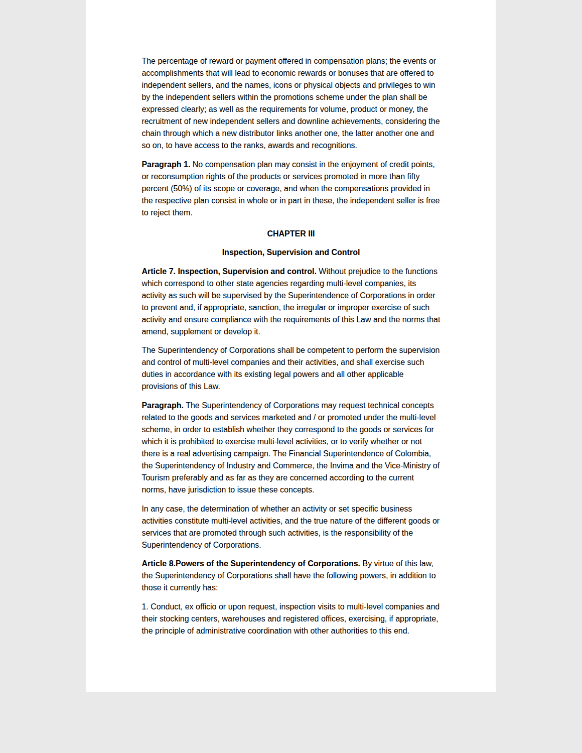The percentage of reward or payment offered in compensation plans; the events or accomplishments that will lead to economic rewards or bonuses that are offered to independent sellers, and the names, icons or physical objects and privileges to win by the independent sellers within the promotions scheme under the plan shall be expressed clearly; as well as the requirements for volume, product or money, the recruitment of new independent sellers and downline achievements, considering the chain through which a new distributor links another one, the latter another one and so on, to have access to the ranks, awards and recognitions.
Paragraph 1. No compensation plan may consist in the enjoyment of credit points, or reconsumption rights of the products or services promoted in more than fifty percent (50%) of its scope or coverage, and when the compensations provided in the respective plan consist in whole or in part in these, the independent seller is free to reject them.
CHAPTER III
Inspection, Supervision and Control
Article 7. Inspection, Supervision and control. Without prejudice to the functions which correspond to other state agencies regarding multi-level companies, its activity as such will be supervised by the Superintendence of Corporations in order to prevent and, if appropriate, sanction, the irregular or improper exercise of such activity and ensure compliance with the requirements of this Law and the norms that amend, supplement or develop it.
The Superintendency of Corporations shall be competent to perform the supervision and control of multi-level companies and their activities, and shall exercise such duties in accordance with its existing legal powers and all other applicable provisions of this Law.
Paragraph. The Superintendency of Corporations may request technical concepts related to the goods and services marketed and / or promoted under the multi-level scheme, in order to establish whether they correspond to the goods or services for which it is prohibited to exercise multi-level activities, or to verify whether or not there is a real advertising campaign. The Financial Superintendence of Colombia, the Superintendency of Industry and Commerce, the Invima and the Vice-Ministry of Tourism preferably and as far as they are concerned according to the current norms, have jurisdiction to issue these concepts.
In any case, the determination of whether an activity or set specific business activities constitute multi-level activities, and the true nature of the different goods or services that are promoted through such activities, is the responsibility of the Superintendency of Corporations.
Article 8.Powers of the Superintendency of Corporations. By virtue of this law, the Superintendency of Corporations shall have the following powers, in addition to those it currently has:
1. Conduct, ex officio or upon request, inspection visits to multi-level companies and their stocking centers, warehouses and registered offices, exercising, if appropriate, the principle of administrative coordination with other authorities to this end.